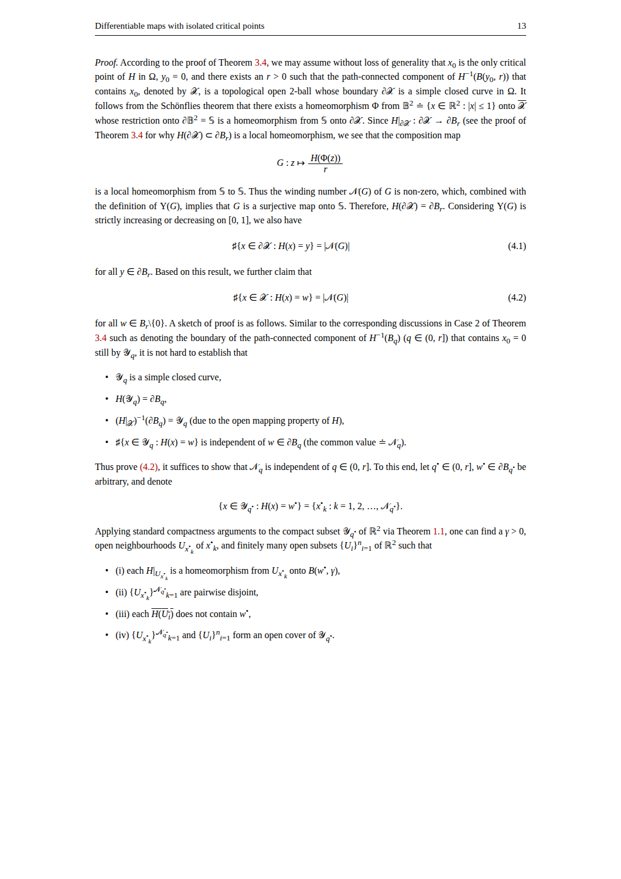Differentiable maps with isolated critical points 13
Proof. According to the proof of Theorem 3.4, we may assume without loss of generality that x0 is the only critical point of H in Ω, y0 = 0, and there exists an r > 0 such that the path-connected component of H−1(B(y0, r)) that contains x0, denoted by 𝒳, is a topological open 2-ball whose boundary ∂𝒳 is a simple closed curve in Ω. It follows from the Schönflies theorem that there exists a homeomorphism Φ from 𝔹2 ≐ {x ∈ ℝ2 : |x| ≤ 1} onto 𝒳 whose restriction onto ∂𝔹2 = 𝕊 is a homeomorphism from 𝕊 onto ∂𝒳. Since H|∂𝒳 : ∂𝒳 → ∂Br (see the proof of Theorem 3.4 for why H(∂𝒳) ⊂ ∂Br) is a local homeomorphism, we see that the composition map
G : z ↦ H(Φ(z)) r
is a local homeomorphism from 𝕊 to 𝕊. Thus the winding number 𝒩(G) of G is non-zero, which, combined with the definition of Υ(G), implies that G is a surjective map onto 𝕊. Therefore, H(∂𝒳) = ∂Br. Considering Υ(G) is strictly increasing or decreasing on [0, 1], we also have
♯{x ∈ ∂𝒳 : H(x) = y} = |𝒩(G)|
(4.1)
for all y ∈ ∂Br. Based on this result, we further claim that
♯{x ∈ 𝒳 : H(x) = w} = |𝒩(G)|
(4.2)
for all w ∈ Br\{0}. A sketch of proof is as follows. Similar to the corresponding discussions in Case 2 of Theorem 3.4 such as denoting the boundary of the path-connected component of H−1(Bq) (q ∈ (0, r]) that contains x0 = 0 still by 𝒴q, it is not hard to establish that
𝒴q is a simple closed curve,
H(𝒴q) = ∂Bq,
(H|𝒳)−1(∂Bq) = 𝒴q (due to the open mapping property of H),
♯{x ∈ 𝒴q : H(x) = w} is independent of w ∈ ∂Bq (the common value ≐ 𝒩q).
Thus prove (4.2), it suffices to show that 𝒩q is independent of q ∈ (0, r]. To this end, let q• ∈ (0, r], w• ∈ ∂Bq• be arbitrary, and denote
{x ∈ 𝒴q• : H(x) = w•} = {x•k : k = 1, 2, …, 𝒩q•}.
Applying standard compactness arguments to the compact subset 𝒴q• of ℝ2 via Theorem 1.1, one can find a γ > 0, open neighbourhoods Ux•k of x•k, and finitely many open subsets {Ui}ni=1 of ℝ2 such that
(i) each H|Ux•k is a homeomorphism from Ux•k onto B(w•, γ),
(ii) {Ux•k}𝒩q•k=1 are pairwise disjoint,
(iii) each H(Ui) does not contain w•,
(iv) {Ux•k}𝒩q•k=1 and {Ui}ni=1 form an open cover of 𝒴q•.